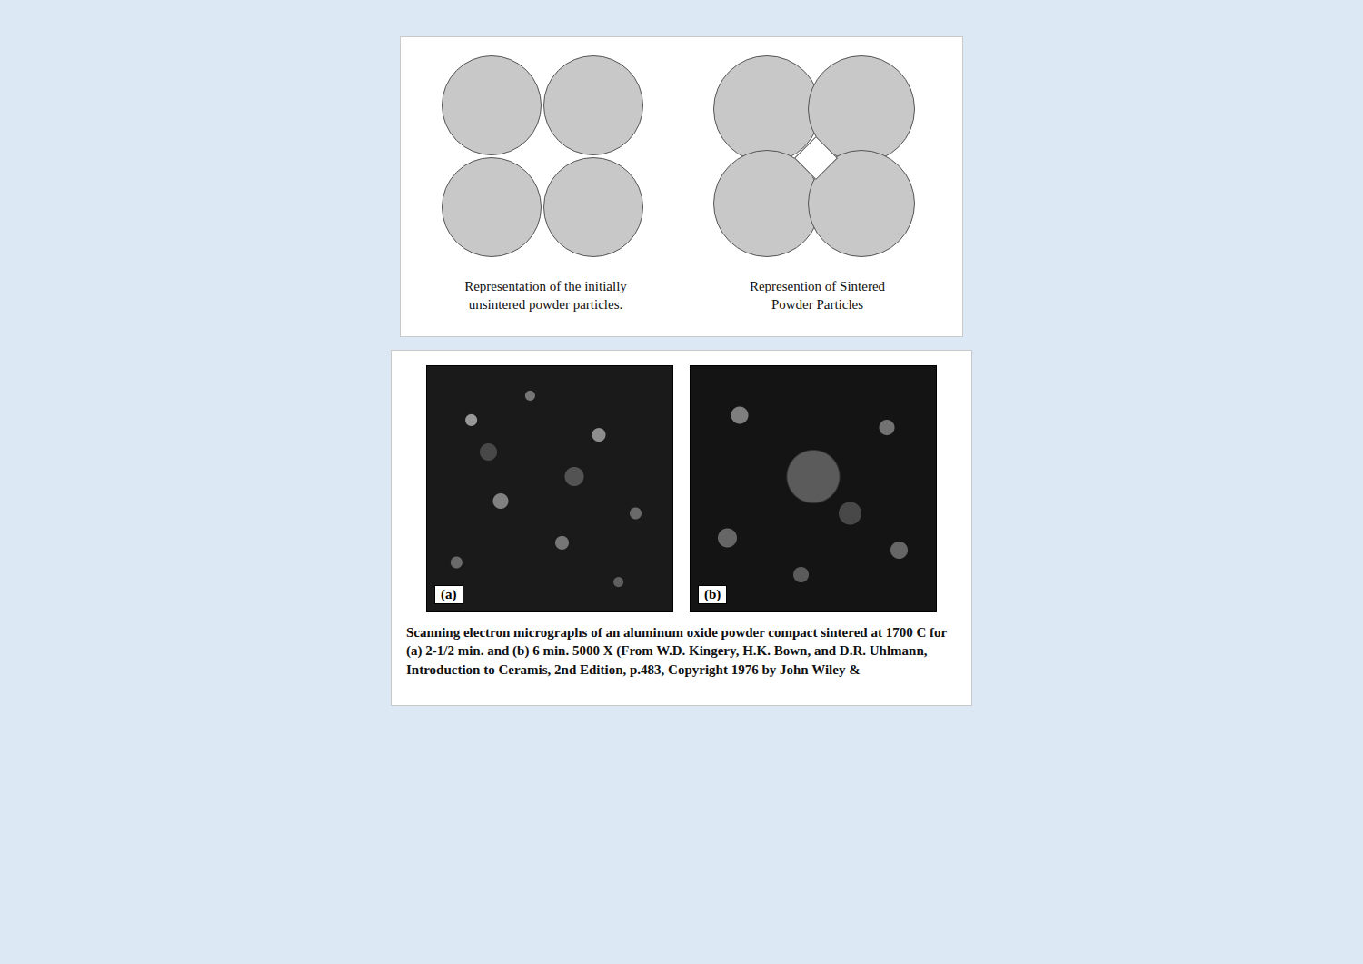Representation of the initially
unsintered powder particles.
Represention of Sintered
Powder Particles
(a)
(b)
Scanning electron micrographs of an aluminum oxide powder compact sintered at 1700 C for (a) 2-1/2 min. and (b) 6 min. 5000 X (From W.D. Kingery, H.K. Bown, and D.R. Uhlmann, Introduction to Ceramis, 2nd Edition, p.483, Copyright 1976 by John Wiley &